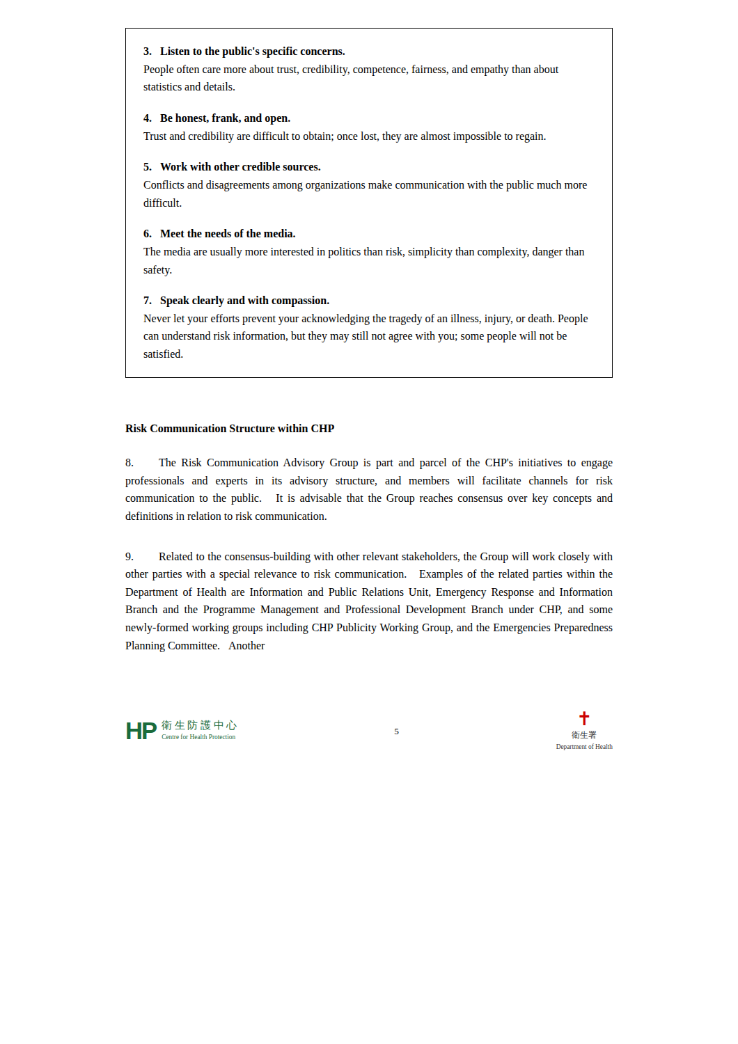3. Listen to the public's specific concerns.
People often care more about trust, credibility, competence, fairness, and empathy than about statistics and details.
4. Be honest, frank, and open.
Trust and credibility are difficult to obtain; once lost, they are almost impossible to regain.
5. Work with other credible sources.
Conflicts and disagreements among organizations make communication with the public much more difficult.
6. Meet the needs of the media.
The media are usually more interested in politics than risk, simplicity than complexity, danger than safety.
7. Speak clearly and with compassion.
Never let your efforts prevent your acknowledging the tragedy of an illness, injury, or death. People can understand risk information, but they may still not agree with you; some people will not be satisfied.
Risk Communication Structure within CHP
8. The Risk Communication Advisory Group is part and parcel of the CHP's initiatives to engage professionals and experts in its advisory structure, and members will facilitate channels for risk communication to the public. It is advisable that the Group reaches consensus over key concepts and definitions in relation to risk communication.
9. Related to the consensus-building with other relevant stakeholders, the Group will work closely with other parties with a special relevance to risk communication. Examples of the related parties within the Department of Health are Information and Public Relations Unit, Emergency Response and Information Branch and the Programme Management and Professional Development Branch under CHP, and some newly-formed working groups including CHP Publicity Working Group, and the Emergencies Preparedness Planning Committee. Another
HP
衛 生 防 護 中 心
Centre for Health Protection
5
✝
衛生署
Department of Health